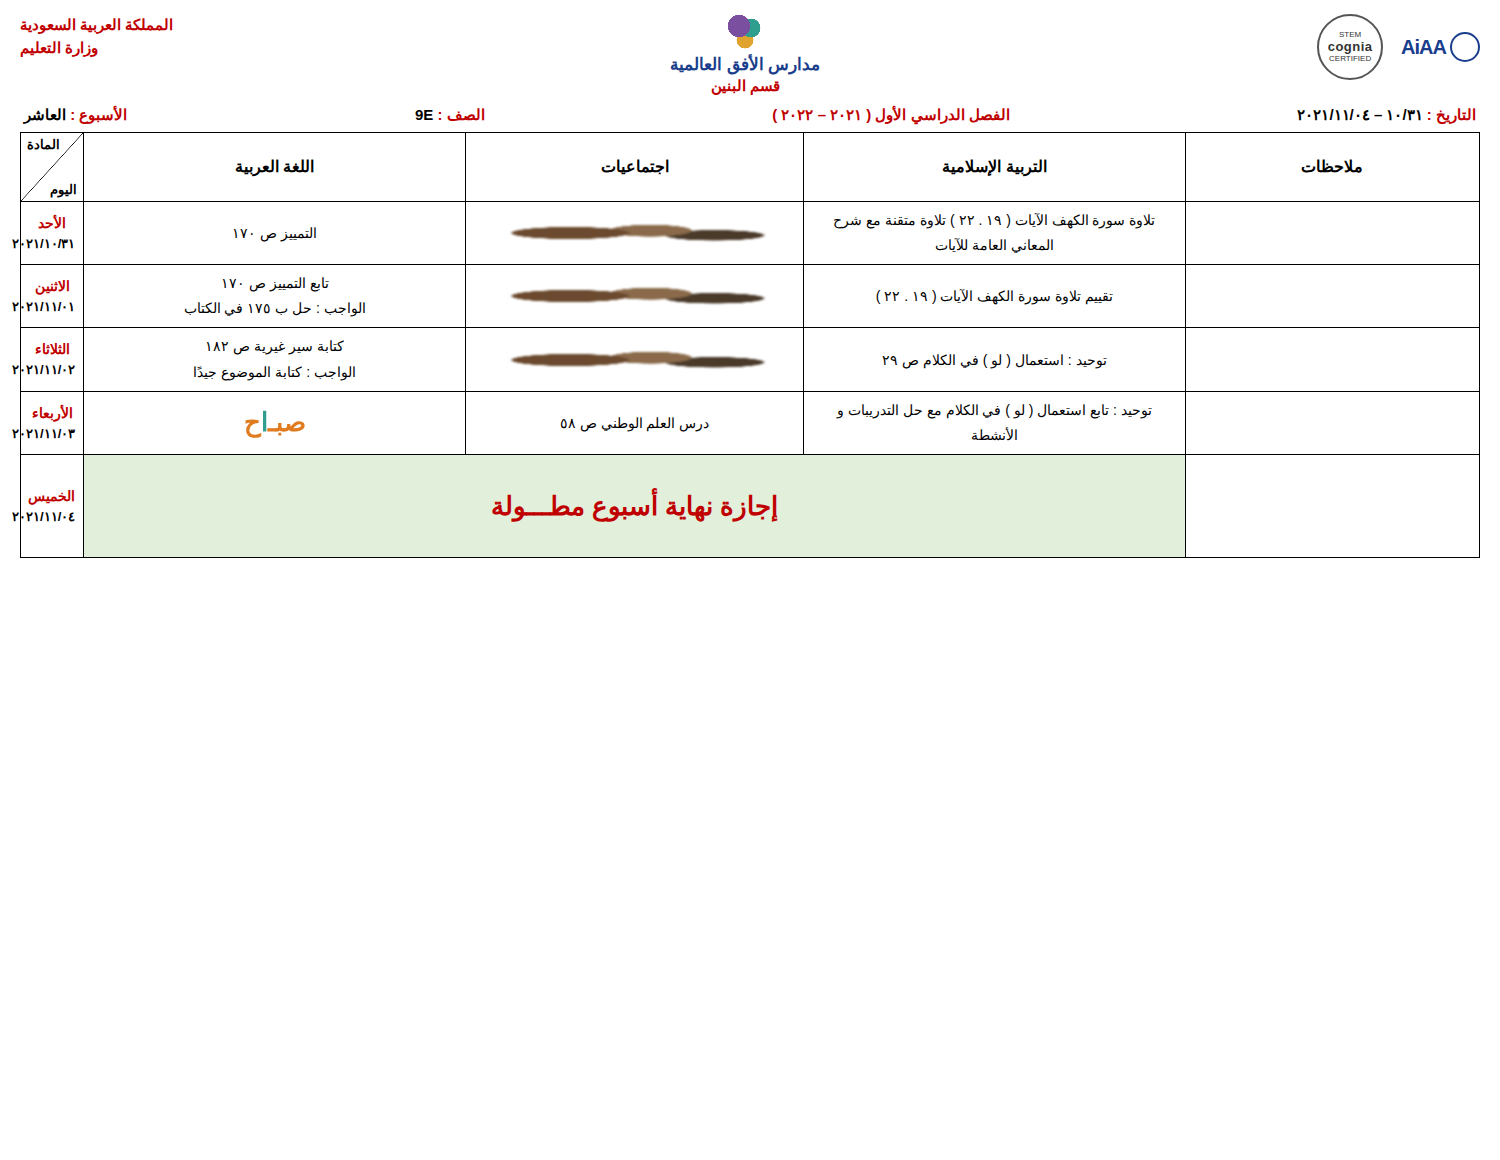AiAA
STEM
cognia
CERTIFIED
مدارس الأفق العالمية
قسم البنين
المملكة العربية السعودية
وزارة التعليم
التاريخ : ١٠/٣١ – ٢٠٢١/١١/٠٤
الفصل الدراسي الأول ( ٢٠٢١ – ٢٠٢٢ )
الصف : 9E
الأسبوع : العاشر
| ملاحظات | التربية الإسلامية | اجتماعيات | اللغة العربية | المادة اليوم |
| --- | --- | --- | --- | --- |
| | تلاوة سورة الكهف الآيات ( ١٩ . ٢٢ ) تلاوة متقنة مع شرح المعاني العامة للآيات | | التمييز ص ١٧٠ | الأحد ٢٠٢١/١٠/٣١ |
| | تقييم تلاوة سورة الكهف الآيات ( ١٩ . ٢٢ ) | | تابع التمييز ص ١٧٠ الواجب : حل ب ١٧٥ في الكتاب | الاثنين ٢٠٢١/١١/٠١ |
| | توحيد : استعمال ( لو ) في الكلام ص ٢٩ | | كتابة سير غيرية ص ١٨٢ الواجب : كتابة الموضوع جيدًا | الثلاثاء ٢٠٢١/١١/٠٢ |
| | توحيد : تابع استعمال ( لو ) في الكلام مع حل التدريبات و الأنشطة | درس العلم الوطني ص ٥٨ | صبـ ا ح | الأربعاء ٢٠٢١/١١/٠٣ |
| | إجازة نهاية أسبوع مطـــولة | الخميس ٢٠٢١/١١/٠٤ |